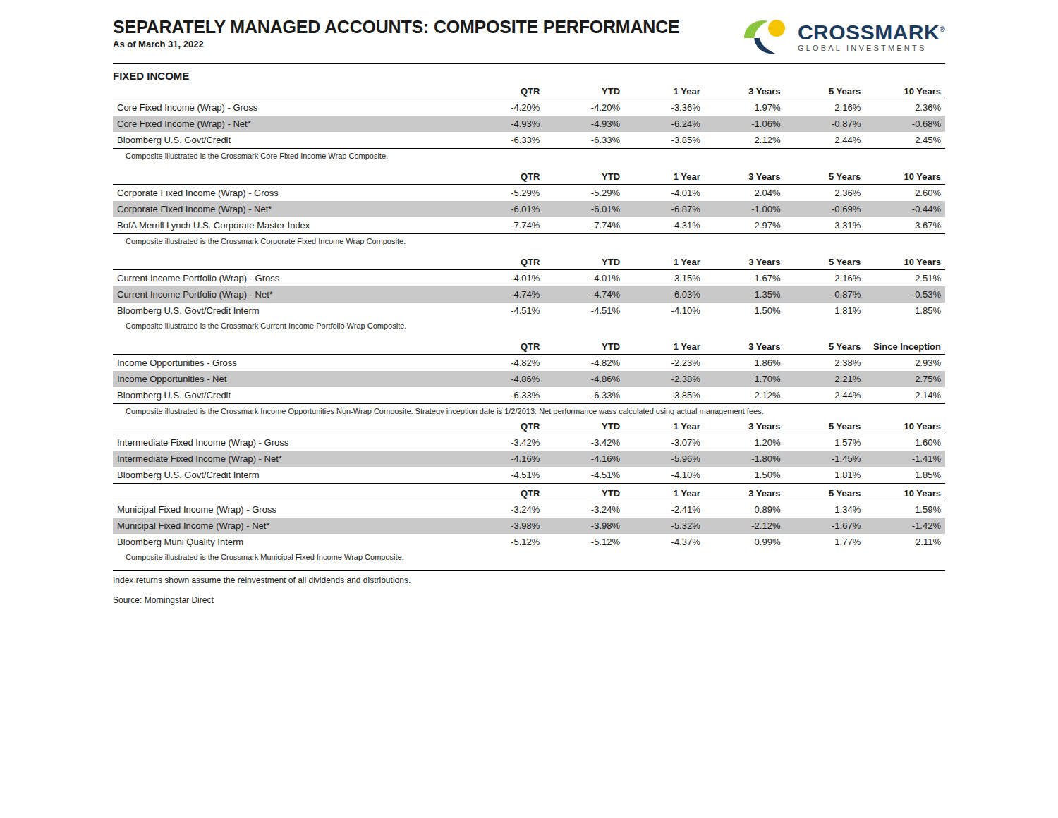SEPARATELY MANAGED ACCOUNTS: COMPOSITE PERFORMANCE
As of March 31, 2022
CROSSMARK®
GLOBAL INVESTMENTS
FIXED INCOME
| | QTR | YTD | 1 Year | 3 Years | 5 Years | 10 Years |
| --- | --- | --- | --- | --- | --- | --- |
| Core Fixed Income (Wrap) - Gross | -4.20% | -4.20% | -3.36% | 1.97% | 2.16% | 2.36% |
| Core Fixed Income (Wrap) - Net* | -4.93% | -4.93% | -6.24% | -1.06% | -0.87% | -0.68% |
| Bloomberg U.S. Govt/Credit | -6.33% | -6.33% | -3.85% | 2.12% | 2.44% | 2.45% |
Composite illustrated is the Crossmark Core Fixed Income Wrap Composite.
| | QTR | YTD | 1 Year | 3 Years | 5 Years | 10 Years |
| --- | --- | --- | --- | --- | --- | --- |
| Corporate Fixed Income (Wrap) - Gross | -5.29% | -5.29% | -4.01% | 2.04% | 2.36% | 2.60% |
| Corporate Fixed Income (Wrap) - Net* | -6.01% | -6.01% | -6.87% | -1.00% | -0.69% | -0.44% |
| BofA Merrill Lynch U.S. Corporate Master Index | -7.74% | -7.74% | -4.31% | 2.97% | 3.31% | 3.67% |
Composite illustrated is the Crossmark Corporate Fixed Income Wrap Composite.
| | QTR | YTD | 1 Year | 3 Years | 5 Years | 10 Years |
| --- | --- | --- | --- | --- | --- | --- |
| Current Income Portfolio (Wrap) - Gross | -4.01% | -4.01% | -3.15% | 1.67% | 2.16% | 2.51% |
| Current Income Portfolio (Wrap) - Net* | -4.74% | -4.74% | -6.03% | -1.35% | -0.87% | -0.53% |
| Bloomberg U.S. Govt/Credit Interm | -4.51% | -4.51% | -4.10% | 1.50% | 1.81% | 1.85% |
Composite illustrated is the Crossmark Current Income Portfolio Wrap Composite.
| | QTR | YTD | 1 Year | 3 Years | 5 Years | Since Inception |
| --- | --- | --- | --- | --- | --- | --- |
| Income Opportunities - Gross | -4.82% | -4.82% | -2.23% | 1.86% | 2.38% | 2.93% |
| Income Opportunities - Net | -4.86% | -4.86% | -2.38% | 1.70% | 2.21% | 2.75% |
| Bloomberg U.S. Govt/Credit | -6.33% | -6.33% | -3.85% | 2.12% | 2.44% | 2.14% |
Composite illustrated is the Crossmark Income Opportunities Non-Wrap Composite. Strategy inception date is 1/2/2013. Net performance wass calculated using actual management fees.
| | QTR | YTD | 1 Year | 3 Years | 5 Years | 10 Years |
| --- | --- | --- | --- | --- | --- | --- |
| Intermediate Fixed Income (Wrap) - Gross | -3.42% | -3.42% | -3.07% | 1.20% | 1.57% | 1.60% |
| Intermediate Fixed Income (Wrap) - Net* | -4.16% | -4.16% | -5.96% | -1.80% | -1.45% | -1.41% |
| Bloomberg U.S. Govt/Credit Interm | -4.51% | -4.51% | -4.10% | 1.50% | 1.81% | 1.85% |
| | QTR | YTD | 1 Year | 3 Years | 5 Years | 10 Years |
| --- | --- | --- | --- | --- | --- | --- |
| Municipal Fixed Income (Wrap) - Gross | -3.24% | -3.24% | -2.41% | 0.89% | 1.34% | 1.59% |
| Municipal Fixed Income (Wrap) - Net* | -3.98% | -3.98% | -5.32% | -2.12% | -1.67% | -1.42% |
| Bloomberg Muni Quality Interm | -5.12% | -5.12% | -4.37% | 0.99% | 1.77% | 2.11% |
Composite illustrated is the Crossmark Municipal Fixed Income Wrap Composite.
Index returns shown assume the reinvestment of all dividends and distributions.
Source: Morningstar Direct